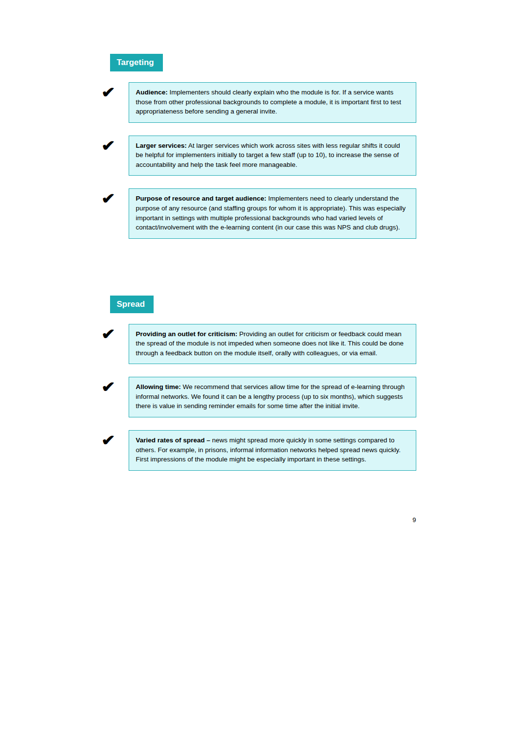Targeting
✔
Audience: Implementers should clearly explain who the module is for. If a service wants those from other professional backgrounds to complete a module, it is important first to test appropriateness before sending a general invite.
✔
Larger services: At larger services which work across sites with less regular shifts it could be helpful for implementers initially to target a few staff (up to 10), to increase the sense of accountability and help the task feel more manageable.
✔
Purpose of resource and target audience: Implementers need to clearly understand the purpose of any resource (and staffing groups for whom it is appropriate). This was especially important in settings with multiple professional backgrounds who had varied levels of contact/involvement with the e-learning content (in our case this was NPS and club drugs).
Spread
✔
Providing an outlet for criticism: Providing an outlet for criticism or feedback could mean the spread of the module is not impeded when someone does not like it. This could be done through a feedback button on the module itself, orally with colleagues, or via email.
✔
Allowing time: We recommend that services allow time for the spread of e-learning through informal networks. We found it can be a lengthy process (up to six months), which suggests there is value in sending reminder emails for some time after the initial invite.
✔
Varied rates of spread – news might spread more quickly in some settings compared to others. For example, in prisons, informal information networks helped spread news quickly. First impressions of the module might be especially important in these settings.
9